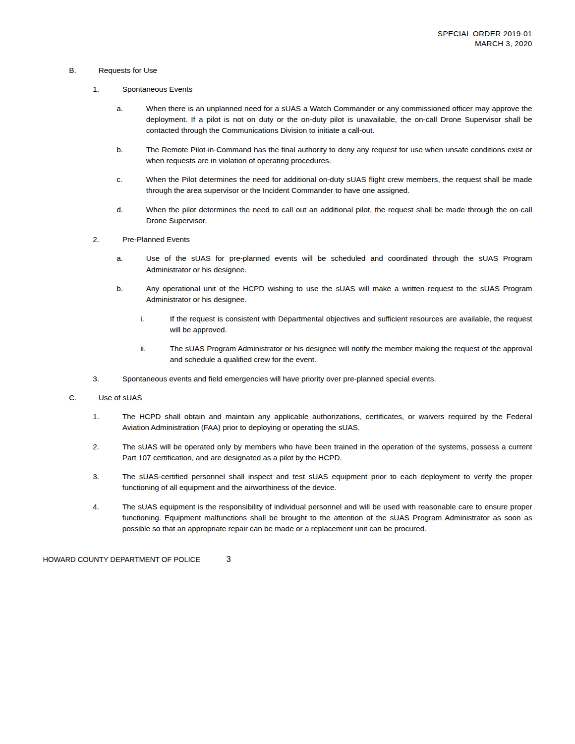SPECIAL ORDER 2019-01
MARCH 3, 2020
B.
Requests for Use
1.
Spontaneous Events
a.
When there is an unplanned need for a sUAS a Watch Commander or any commissioned officer may approve the deployment. If a pilot is not on duty or the on-duty pilot is unavailable, the on-call Drone Supervisor shall be contacted through the Communications Division to initiate a call-out.
b.
The Remote Pilot-in-Command has the final authority to deny any request for use when unsafe conditions exist or when requests are in violation of operating procedures.
c.
When the Pilot determines the need for additional on-duty sUAS flight crew members, the request shall be made through the area supervisor or the Incident Commander to have one assigned.
d.
When the pilot determines the need to call out an additional pilot, the request shall be made through the on-call Drone Supervisor.
2.
Pre-Planned Events
a.
Use of the sUAS for pre-planned events will be scheduled and coordinated through the sUAS Program Administrator or his designee.
b.
Any operational unit of the HCPD wishing to use the sUAS will make a written request to the sUAS Program Administrator or his designee.
i.
If the request is consistent with Departmental objectives and sufficient resources are available, the request will be approved.
ii.
The sUAS Program Administrator or his designee will notify the member making the request of the approval and schedule a qualified crew for the event.
3.
Spontaneous events and field emergencies will have priority over pre-planned special events.
C.
Use of sUAS
1.
The HCPD shall obtain and maintain any applicable authorizations, certificates, or waivers required by the Federal Aviation Administration (FAA) prior to deploying or operating the sUAS.
2.
The sUAS will be operated only by members who have been trained in the operation of the systems, possess a current Part 107 certification, and are designated as a pilot by the HCPD.
3.
The sUAS-certified personnel shall inspect and test sUAS equipment prior to each deployment to verify the proper functioning of all equipment and the airworthiness of the device.
4.
The sUAS equipment is the responsibility of individual personnel and will be used with reasonable care to ensure proper functioning. Equipment malfunctions shall be brought to the attention of the sUAS Program Administrator as soon as possible so that an appropriate repair can be made or a replacement unit can be procured.
HOWARD COUNTY DEPARTMENT OF POLICE
3